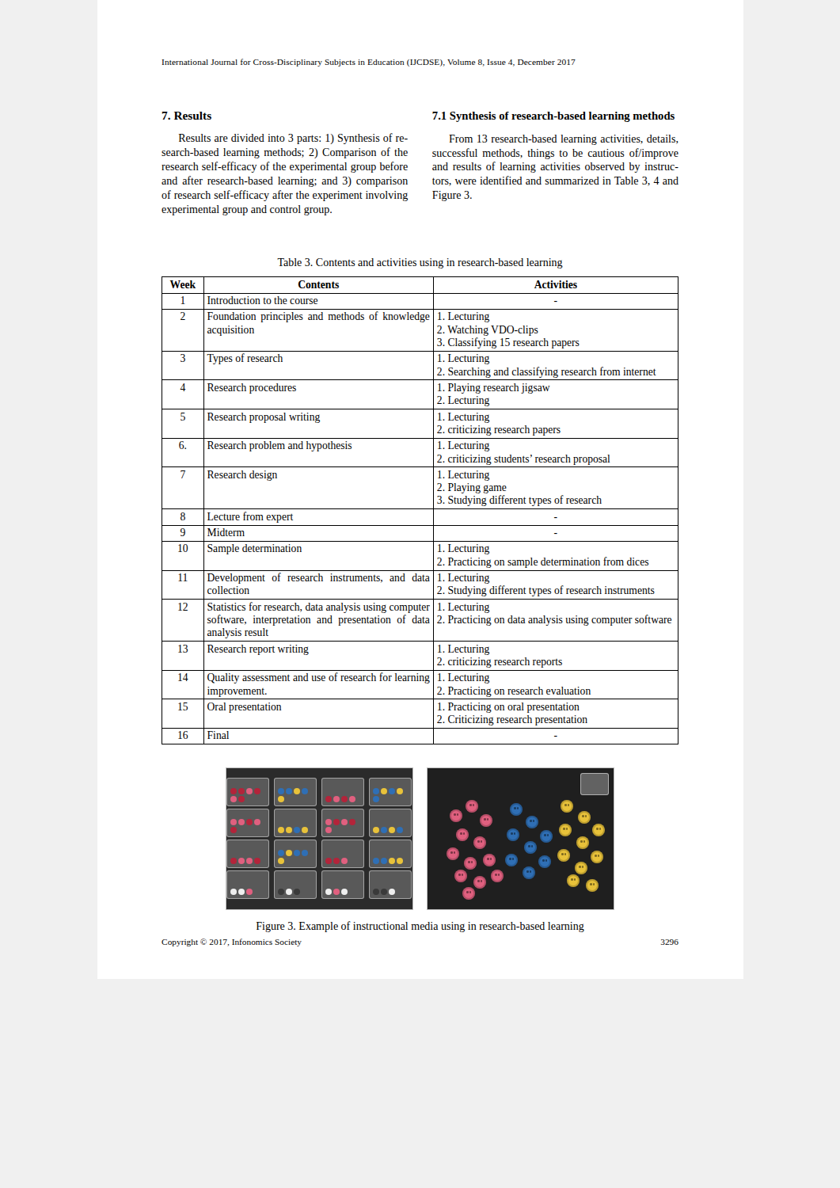International Journal for Cross-Disciplinary Subjects in Education (IJCDSE), Volume 8, Issue 4, December 2017
7. Results
Results are divided into 3 parts: 1) Synthesis of research-based learning methods; 2) Comparison of the research self-efficacy of the experimental group before and after research-based learning; and 3) comparison of research self-efficacy after the experiment involving experimental group and control group.
7.1 Synthesis of research-based learning methods
From 13 research-based learning activities, details, successful methods, things to be cautious of/improve and results of learning activities observed by instructors, were identified and summarized in Table 3, 4 and Figure 3.
Table 3. Contents and activities using in research-based learning
| Week | Contents | Activities |
| --- | --- | --- |
| 1 | Introduction to the course | - |
| 2 | Foundation principles and methods of knowledge acquisition | 1. Lecturing 2. Watching VDO-clips 3. Classifying 15 research papers |
| 3 | Types of research | 1. Lecturing 2. Searching and classifying research from internet |
| 4 | Research procedures | 1. Playing research jigsaw 2. Lecturing |
| 5 | Research proposal writing | 1. Lecturing 2. criticizing research papers |
| 6. | Research problem and hypothesis | 1. Lecturing 2. criticizing students’ research proposal |
| 7 | Research design | 1. Lecturing 2. Playing game 3. Studying different types of research |
| 8 | Lecture from expert | - |
| 9 | Midterm | - |
| 10 | Sample determination | 1. Lecturing 2. Practicing on sample determination from dices |
| 11 | Development of research instruments, and data collection | 1. Lecturing 2. Studying different types of research instruments |
| 12 | Statistics for research, data analysis using computer software, interpretation and presentation of data analysis result | 1. Lecturing 2. Practicing on data analysis using computer software |
| 13 | Research report writing | 1. Lecturing 2. criticizing research reports |
| 14 | Quality assessment and use of research for learning improvement. | 1. Lecturing 2. Practicing on research evaluation |
| 15 | Oral presentation | 1. Practicing on oral presentation 2. Criticizing research presentation |
| 16 | Final | - |
Figure 3. Example of instructional media using in research-based learning
Copyright © 2017, Infonomics Society 3296